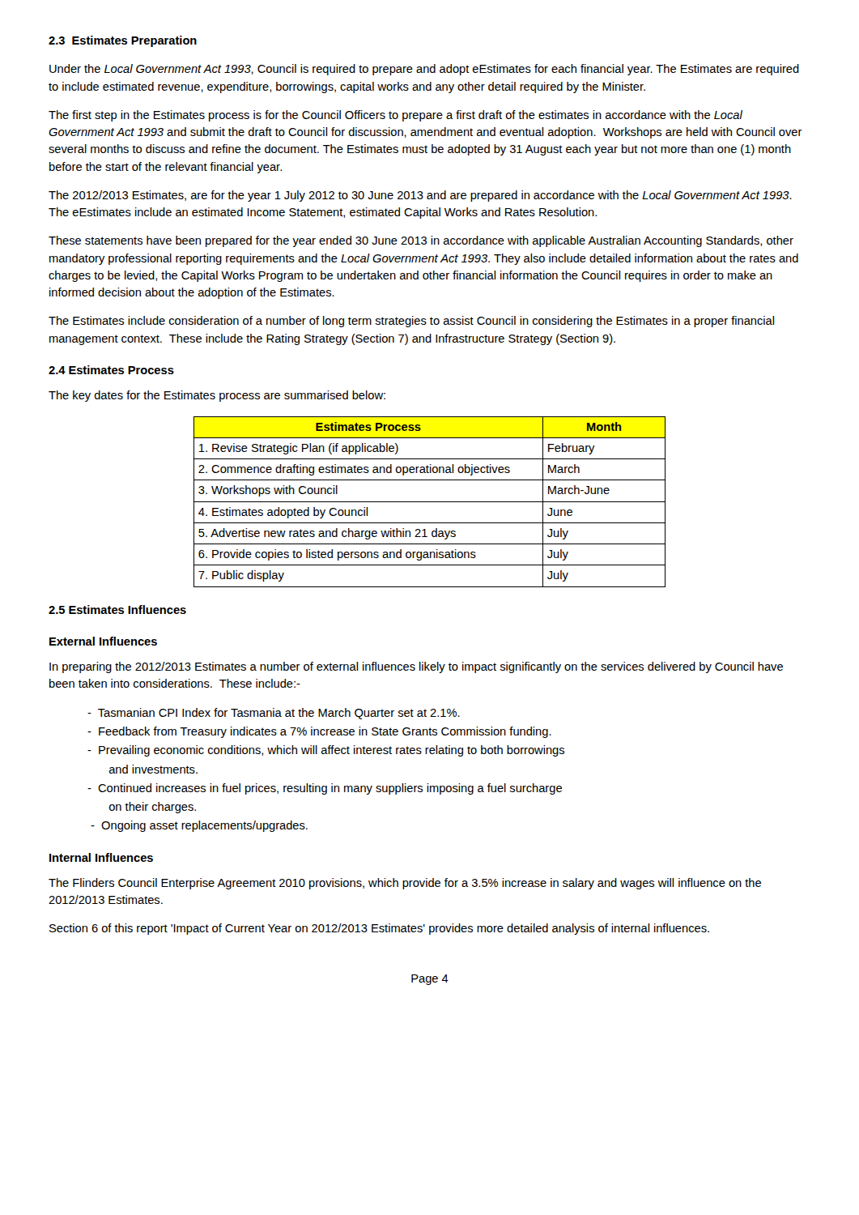2.3 Estimates Preparation
Under the Local Government Act 1993, Council is required to prepare and adopt eEstimates for each financial year. The Estimates are required to include estimated revenue, expenditure, borrowings, capital works and any other detail required by the Minister.
The first step in the Estimates process is for the Council Officers to prepare a first draft of the estimates in accordance with the Local Government Act 1993 and submit the draft to Council for discussion, amendment and eventual adoption. Workshops are held with Council over several months to discuss and refine the document. The Estimates must be adopted by 31 August each year but not more than one (1) month before the start of the relevant financial year.
The 2012/2013 Estimates, are for the year 1 July 2012 to 30 June 2013 and are prepared in accordance with the Local Government Act 1993. The eEstimates include an estimated Income Statement, estimated Capital Works and Rates Resolution.
These statements have been prepared for the year ended 30 June 2013 in accordance with applicable Australian Accounting Standards, other mandatory professional reporting requirements and the Local Government Act 1993. They also include detailed information about the rates and charges to be levied, the Capital Works Program to be undertaken and other financial information the Council requires in order to make an informed decision about the adoption of the Estimates.
The Estimates include consideration of a number of long term strategies to assist Council in considering the Estimates in a proper financial management context. These include the Rating Strategy (Section 7) and Infrastructure Strategy (Section 9).
2.4 Estimates Process
The key dates for the Estimates process are summarised below:
| Estimates Process | Month |
| --- | --- |
| 1. Revise Strategic Plan (if applicable) | February |
| 2. Commence drafting estimates and operational objectives | March |
| 3. Workshops with Council | March-June |
| 4. Estimates adopted by Council | June |
| 5. Advertise new rates and charge within 21 days | July |
| 6. Provide copies to listed persons and organisations | July |
| 7. Public display | July |
2.5 Estimates Influences
External Influences
In preparing the 2012/2013 Estimates a number of external influences likely to impact significantly on the services delivered by Council have been taken into considerations. These include:-
- Tasmanian CPI Index for Tasmania at the March Quarter set at 2.1%.
- Feedback from Treasury indicates a 7% increase in State Grants Commission funding.
- Prevailing economic conditions, which will affect interest rates relating to both borrowings
and investments.
- Continued increases in fuel prices, resulting in many suppliers imposing a fuel surcharge
on their charges.
- Ongoing asset replacements/upgrades.
Internal Influences
The Flinders Council Enterprise Agreement 2010 provisions, which provide for a 3.5% increase in salary and wages will influence on the 2012/2013 Estimates.
Section 6 of this report 'Impact of Current Year on 2012/2013 Estimates' provides more detailed analysis of internal influences.
Page 4